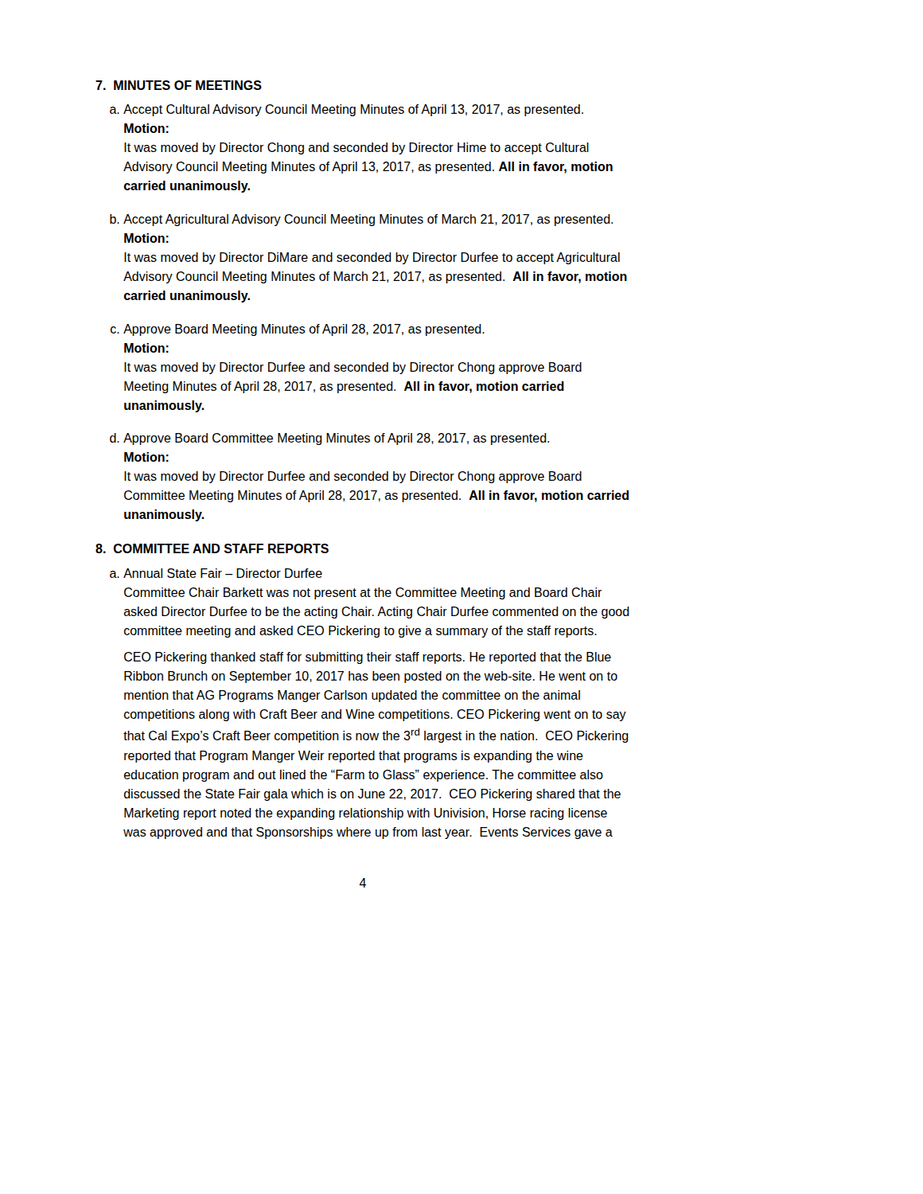7. MINUTES OF MEETINGS
Accept Cultural Advisory Council Meeting Minutes of April 13, 2017, as presented. Motion: It was moved by Director Chong and seconded by Director Hime to accept Cultural Advisory Council Meeting Minutes of April 13, 2017, as presented. All in favor, motion carried unanimously.
Accept Agricultural Advisory Council Meeting Minutes of March 21, 2017, as presented. Motion: It was moved by Director DiMare and seconded by Director Durfee to accept Agricultural Advisory Council Meeting Minutes of March 21, 2017, as presented. All in favor, motion carried unanimously.
Approve Board Meeting Minutes of April 28, 2017, as presented. Motion: It was moved by Director Durfee and seconded by Director Chong approve Board Meeting Minutes of April 28, 2017, as presented. All in favor, motion carried unanimously.
Approve Board Committee Meeting Minutes of April 28, 2017, as presented. Motion: It was moved by Director Durfee and seconded by Director Chong approve Board Committee Meeting Minutes of April 28, 2017, as presented. All in favor, motion carried unanimously.
8. COMMITTEE AND STAFF REPORTS
Annual State Fair – Director Durfee
Committee Chair Barkett was not present at the Committee Meeting and Board Chair asked Director Durfee to be the acting Chair. Acting Chair Durfee commented on the good committee meeting and asked CEO Pickering to give a summary of the staff reports.
CEO Pickering thanked staff for submitting their staff reports. He reported that the Blue Ribbon Brunch on September 10, 2017 has been posted on the web-site. He went on to mention that AG Programs Manger Carlson updated the committee on the animal competitions along with Craft Beer and Wine competitions. CEO Pickering went on to say that Cal Expo’s Craft Beer competition is now the 3rd largest in the nation. CEO Pickering reported that Program Manger Weir reported that programs is expanding the wine education program and out lined the “Farm to Glass” experience. The committee also discussed the State Fair gala which is on June 22, 2017. CEO Pickering shared that the Marketing report noted the expanding relationship with Univision, Horse racing license was approved and that Sponsorships where up from last year. Events Services gave a
4